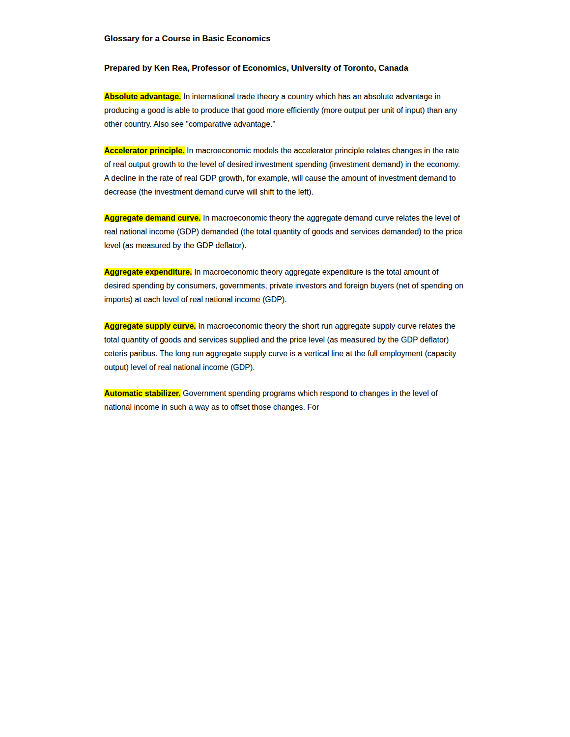Glossary for a Course in Basic Economics
Prepared by Ken Rea, Professor of Economics, University of Toronto, Canada
Absolute advantage.
In international trade theory a country which has an absolute advantage in producing a good is able to produce that good more efficiently (more output per unit of input) than any other country. Also see "comparative advantage."
Accelerator principle.
In macroeconomic models the accelerator principle relates changes in the rate of real output growth to the level of desired investment spending (investment demand) in the economy. A decline in the rate of real GDP growth, for example, will cause the amount of investment demand to decrease (the investment demand curve will shift to the left).
Aggregate demand curve.
In macroeconomic theory the aggregate demand curve relates the level of real national income (GDP) demanded (the total quantity of goods and services demanded) to the price level (as measured by the GDP deflator).
Aggregate expenditure.
In macroeconomic theory aggregate expenditure is the total amount of desired spending by consumers, governments, private investors and foreign buyers (net of spending on imports) at each level of real national income (GDP).
Aggregate supply curve.
In macroeconomic theory the short run aggregate supply curve relates the total quantity of goods and services supplied and the price level (as measured by the GDP deflator) ceteris paribus. The long run aggregate supply curve is a vertical line at the full employment (capacity output) level of real national income (GDP).
Automatic stabilizer.
Government spending programs which respond to changes in the level of national income in such a way as to offset those changes. For